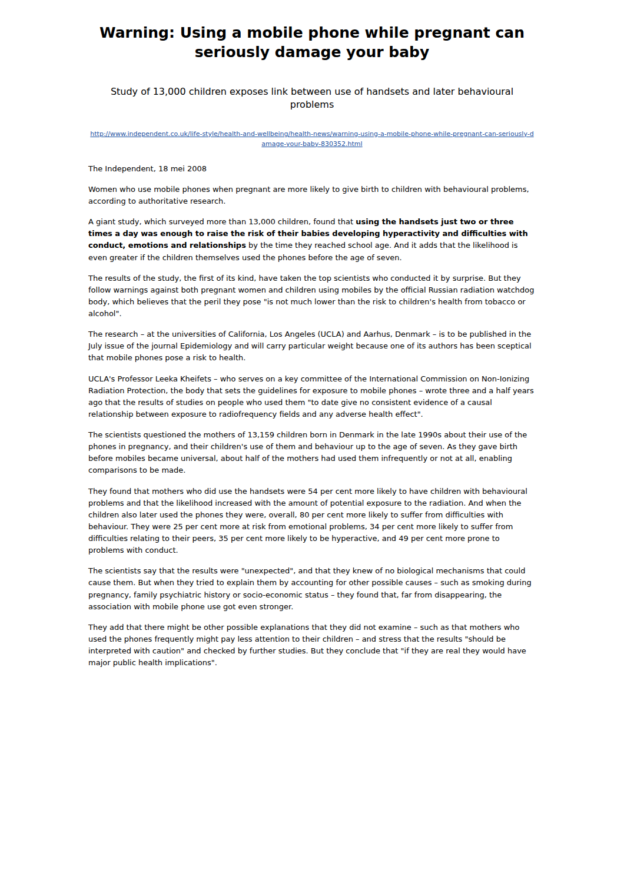Warning: Using a mobile phone while pregnant can seriously damage your baby
Study of 13,000 children exposes link between use of handsets and later behavioural problems
http://www.independent.co.uk/life-style/health-and-wellbeing/health-news/warning-using-a-mobile-phone-while-pregnant-can-seriously-damage-your-baby-830352.html
The Independent, 18 mei 2008
Women who use mobile phones when pregnant are more likely to give birth to children with behavioural problems, according to authoritative research.
A giant study, which surveyed more than 13,000 children, found that using the handsets just two or three times a day was enough to raise the risk of their babies developing hyperactivity and difficulties with conduct, emotions and relationships by the time they reached school age. And it adds that the likelihood is even greater if the children themselves used the phones before the age of seven.
The results of the study, the first of its kind, have taken the top scientists who conducted it by surprise. But they follow warnings against both pregnant women and children using mobiles by the official Russian radiation watchdog body, which believes that the peril they pose "is not much lower than the risk to children's health from tobacco or alcohol".
The research – at the universities of California, Los Angeles (UCLA) and Aarhus, Denmark – is to be published in the July issue of the journal Epidemiology and will carry particular weight because one of its authors has been sceptical that mobile phones pose a risk to health.
UCLA's Professor Leeka Kheifets – who serves on a key committee of the International Commission on Non-Ionizing Radiation Protection, the body that sets the guidelines for exposure to mobile phones – wrote three and a half years ago that the results of studies on people who used them "to date give no consistent evidence of a causal relationship between exposure to radiofrequency fields and any adverse health effect".
The scientists questioned the mothers of 13,159 children born in Denmark in the late 1990s about their use of the phones in pregnancy, and their children's use of them and behaviour up to the age of seven. As they gave birth before mobiles became universal, about half of the mothers had used them infrequently or not at all, enabling comparisons to be made.
They found that mothers who did use the handsets were 54 per cent more likely to have children with behavioural problems and that the likelihood increased with the amount of potential exposure to the radiation. And when the children also later used the phones they were, overall, 80 per cent more likely to suffer from difficulties with behaviour. They were 25 per cent more at risk from emotional problems, 34 per cent more likely to suffer from difficulties relating to their peers, 35 per cent more likely to be hyperactive, and 49 per cent more prone to problems with conduct.
The scientists say that the results were "unexpected", and that they knew of no biological mechanisms that could cause them. But when they tried to explain them by accounting for other possible causes – such as smoking during pregnancy, family psychiatric history or socio-economic status – they found that, far from disappearing, the association with mobile phone use got even stronger.
They add that there might be other possible explanations that they did not examine – such as that mothers who used the phones frequently might pay less attention to their children – and stress that the results "should be interpreted with caution" and checked by further studies. But they conclude that "if they are real they would have major public health implications".